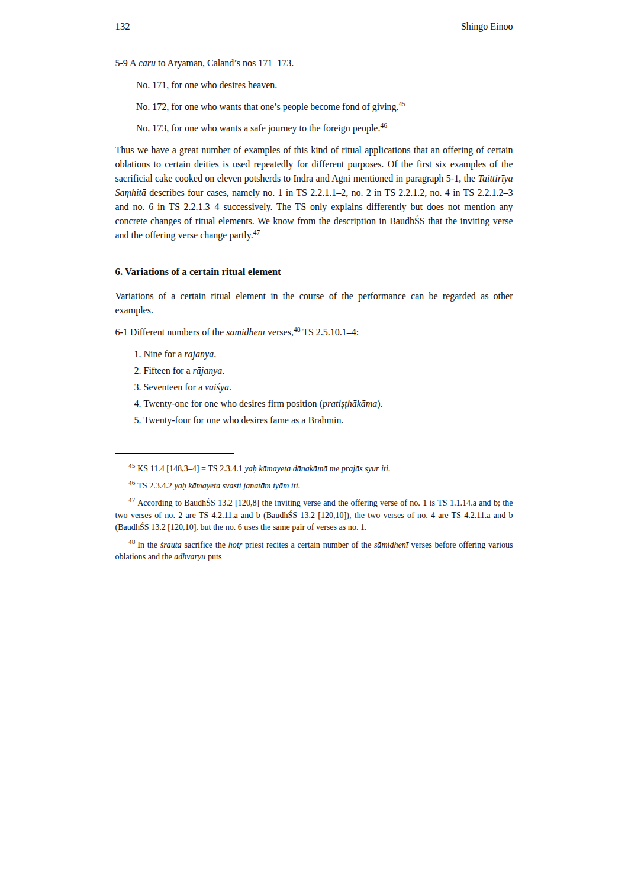132 Shingo Einoo
5-9 A caru to Aryaman, Caland’s nos 171–173.
No. 171, for one who desires heaven.
No. 172, for one who wants that one’s people become fond of giving.45
No. 173, for one who wants a safe journey to the foreign people.46
Thus we have a great number of examples of this kind of ritual applications that an offering of certain oblations to certain deities is used repeatedly for different purposes. Of the first six examples of the sacrificial cake cooked on eleven potsherds to Indra and Agni mentioned in paragraph 5-1, the Taittirīya Saṃhitā describes four cases, namely no. 1 in TS 2.2.1.1–2, no. 2 in TS 2.2.1.2, no. 4 in TS 2.2.1.2–3 and no. 6 in TS 2.2.1.3–4 successively. The TS only explains differently but does not mention any concrete changes of ritual elements. We know from the description in BaudhŚS that the inviting verse and the offering verse change partly.47
6. Variations of a certain ritual element
Variations of a certain ritual element in the course of the performance can be regarded as other examples.
6-1 Different numbers of the sāmidhenī verses,48 TS 2.5.10.1–4:
Nine for a rājanya.
Fifteen for a rājanya.
Seventeen for a vaiśya.
Twenty-one for one who desires firm position (pratiṣṭhākāma).
Twenty-four for one who desires fame as a Brahmin.
45 KS 11.4 [148,3–4] = TS 2.3.4.1 yaḥ kāmayeta dānakāmā me prajās syur iti.
46 TS 2.3.4.2 yaḥ kāmayeta svasti janatām iyām iti.
47 According to BaudhŚS 13.2 [120,8] the inviting verse and the offering verse of no. 1 is TS 1.1.14.a and b; the two verses of no. 2 are TS 4.2.11.a and b (BaudhŚS 13.2 [120,10]), the two verses of no. 4 are TS 4.2.11.a and b (BaudhŚS 13.2 [120,10], but the no. 6 uses the same pair of verses as no. 1.
48 In the śrauta sacrifice the hotṛ priest recites a certain number of the sāmidhenī verses before offering various oblations and the adhvaryu puts